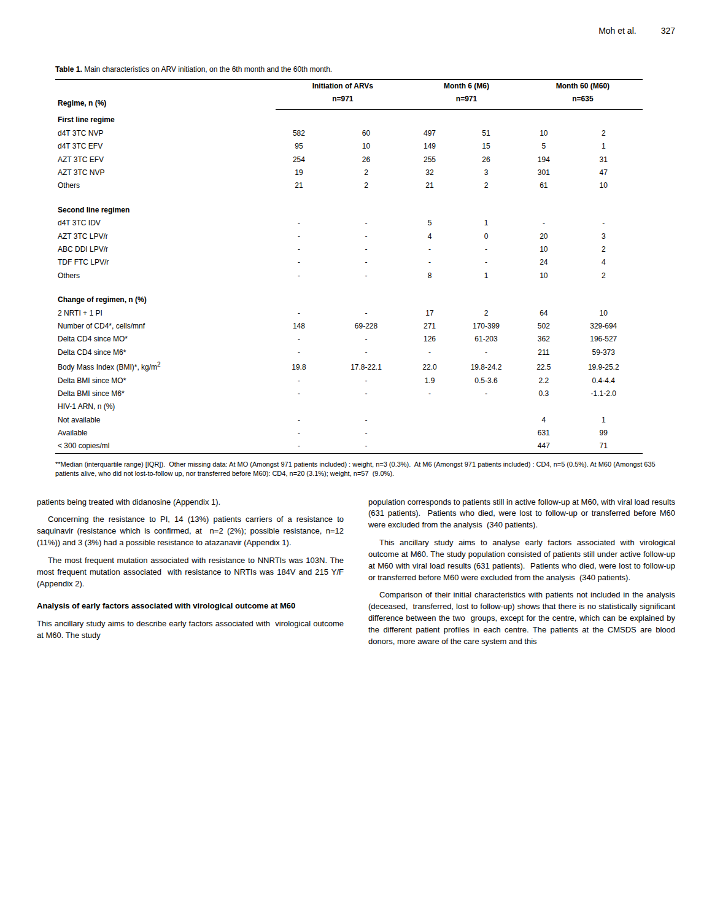Moh et al. 327
Table 1. Main characteristics on ARV initiation, on the 6th month and the 60th month.
| Regime, n (%) | Initiation of ARVs | Month 6 (M6) | Month 60 (M60) |
| --- | --- | --- | --- |
| n=971 | n=971 | n=635 |
| First line regime |
| d4T 3TC NVP | 582 | 60 | 497 | 51 | 10 | 2 |
| d4T 3TC EFV | 95 | 10 | 149 | 15 | 5 | 1 |
| AZT 3TC EFV | 254 | 26 | 255 | 26 | 194 | 31 |
| AZT 3TC NVP | 19 | 2 | 32 | 3 | 301 | 47 |
| Others | 21 | 2 | 21 | 2 | 61 | 10 |
| Second line regimen |
| d4T 3TC IDV | - | - | 5 | 1 | - | - |
| AZT 3TC LPV/r | - | - | 4 | 0 | 20 | 3 |
| ABC DDI LPV/r | - | - | - | - | 10 | 2 |
| TDF FTC LPV/r | - | - | - | - | 24 | 4 |
| Others | - | - | 8 | 1 | 10 | 2 |
| Change of regimen, n (%) |
| 2 NRTI + 1 PI | - | - | 17 | 2 | 64 | 10 |
| Number of CD4*, cells/mnf | 148 | 69-228 | 271 | 170-399 | 502 | 329-694 |
| Delta CD4 since MO* | - | - | 126 | 61-203 | 362 | 196-527 |
| Delta CD4 since M6* | - | - | - | - | 211 | 59-373 |
| Body Mass Index (BMI)*, kg/m 2 | 19.8 | 17.8-22.1 | 22.0 | 19.8-24.2 | 22.5 | 19.9-25.2 |
| Delta BMI since MO* | - | - | 1.9 | 0.5-3.6 | 2.2 | 0.4-4.4 |
| Delta BMI since M6* | - | - | - | - | 0.3 | -1.1-2.0 |
| HIV-1 ARN, n (%) | | | | | | |
| Not available | - | - | | | 4 | 1 |
| Available | - | - | | | 631 | 99 |
| < 300 copies/ml | - | - | | | 447 | 71 |
**Median (interquartile range) [IQR]). Other missing data: At MO (Amongst 971 patients included) : weight, n=3 (0.3%). At M6 (Amongst 971 patients included) : CD4, n=5 (0.5%). At M60 (Amongst 635 patients alive, who did not lost-to-follow up, nor transferred before M60): CD4, n=20 (3.1%); weight, n=57 (9.0%).
patients being treated with didanosine (Appendix 1).
Concerning the resistance to PI, 14 (13%) patients carriers of a resistance to saquinavir (resistance which is confirmed, at n=2 (2%); possible resistance, n=12 (11%)) and 3 (3%) had a possible resistance to atazanavir (Appendix 1).
The most frequent mutation associated with resistance to NNRTIs was 103N. The most frequent mutation associated with resistance to NRTIs was 184V and 215 Y/F (Appendix 2).
Analysis of early factors associated with virological outcome at M60
This ancillary study aims to describe early factors associated with virological outcome at M60. The study
population corresponds to patients still in active follow-up at M60, with viral load results (631 patients). Patients who died, were lost to follow-up or transferred before M60 were excluded from the analysis (340 patients).
This ancillary study aims to analyse early factors associated with virological outcome at M60. The study population consisted of patients still under active follow-up at M60 with viral load results (631 patients). Patients who died, were lost to follow-up or transferred before M60 were excluded from the analysis (340 patients).
Comparison of their initial characteristics with patients not included in the analysis (deceased, transferred, lost to follow-up) shows that there is no statistically significant difference between the two groups, except for the centre, which can be explained by the different patient profiles in each centre. The patients at the CMSDS are blood donors, more aware of the care system and this